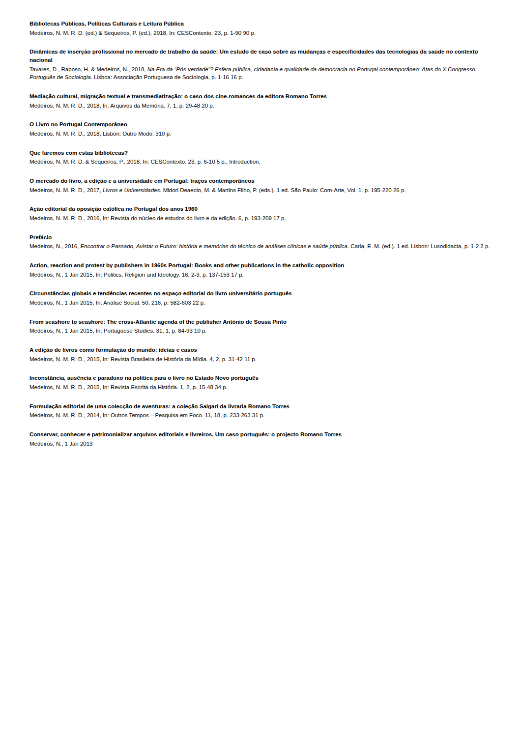Bibliotecas Públicas, Políticas Culturais e Leitura Pública
Medeiros, N. M. R. D. (ed.) & Sequeiros, P. (ed.), 2018, In: CESContexto. 23, p. 1-90 90 p.
Dinâmicas de inserção profissional no mercado de trabalho da saúde: Um estudo de caso sobre as mudanças e especificidades das tecnologias da saúde no contexto nacional
Tavares, D., Raposo, H. & Medeiros, N., 2018, Na Era da “Pós-verdade”? Esfera pública, cidadania e qualidade da democracia no Portugal contemporâneo: Atas do X Congresso Português de Sociologia. Lisboa: Associação Portuguesa de Sociologia, p. 1-16 16 p.
Mediação cultural, migração textual e transmediatização: o caso dos cine-romances da editora Romano Torres
Medeiros, N. M. R. D., 2018, In: Arquivos da Memória. 7, 1, p. 29-48 20 p.
O Livro no Portugal Contemporâneo
Medeiros, N. M. R. D., 2018, Lisbon: Outro Modo. 310 p.
Que faremos com estas bibliotecas?
Medeiros, N. M. R. D. & Sequeiros, P., 2018, In: CESContexto. 23, p. 6-10 5 p., Introduction.
O mercado do livro, a edição e a universidade em Portugal: traços contemporâneos
Medeiros, N. M. R. D., 2017, Livros e Universidades. Midori Deaecto, M. & Martins Filho, P. (eds.). 1 ed. São Paulo: Com-Arte, Vol. 1. p. 195-220 26 p.
Ação editorial da oposição católica no Portugal dos anos 1960
Medeiros, N. M. R. D., 2016, In: Revista do núcleo de estudos do livro e da edição. 6, p. 193-209 17 p.
Prefácio
Medeiros, N., 2016, Encontrar o Passado, Avistar o Futuro: história e memórias do técnico de análises clínicas e saúde pública. Caria, E. M. (ed.). 1 ed. Lisbon: Lusodidacta, p. 1-2 2 p.
Action, reaction and protest by publishers in 1960s Portugal: Books and other publications in the catholic opposition
Medeiros, N., 1 Jan 2015, In: Politics, Religion and Ideology. 16, 2-3, p. 137-153 17 p.
Circunstâncias globais e tendências recentes no espaço editorial do livro universitário português
Medeiros, N., 1 Jan 2015, In: Análise Social. 50, 216, p. 582-603 22 p.
From seashore to seashore: The cross-Atlantic agenda of the publisher António de Sousa Pinto
Medeiros, N., 1 Jan 2015, In: Portuguese Studies. 31, 1, p. 84-93 10 p.
A edição de livros como formulação do mundo: ideias e casos
Medeiros, N. M. R. D., 2015, In: Revista Brasileira de História da Mídia. 4, 2, p. 31-42 11 p.
Inconstância, ausência e paradoxo na política para o livro no Estado Novo português
Medeiros, N. M. R. D., 2015, In: Revista Escrita da História. 1, 2, p. 15-48 34 p.
Formulação editorial de uma colecção de aventuras: a coleção Salgari da livraria Romano Torres
Medeiros, N. M. R. D., 2014, In: Outros Tempos – Pesquisa em Foco. 11, 18, p. 233-263 31 p.
Conservar, conhecer e patrimonializar arquivos editoriais e livreiros. Um caso português: o projecto Romano Torres
Medeiros, N., 1 Jan 2013